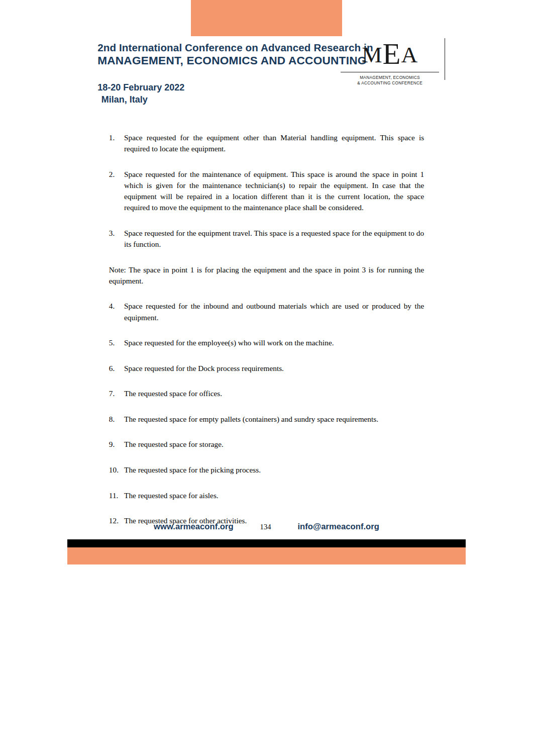2nd International Conference on Advanced Research in
MANAGEMENT, ECONOMICS AND ACCOUNTING
18-20 February 2022 Milan, Italy
MEA
Management, Economics
& Accounting Conference
1.
Space requested for the equipment other than Material handling equipment. This space is required to locate the equipment.
2.
Space requested for the maintenance of equipment. This space is around the space in point 1 which is given for the maintenance technician(s) to repair the equipment. In case that the equipment will be repaired in a location different than it is the current location, the space required to move the equipment to the maintenance place shall be considered.
3.
Space requested for the equipment travel. This space is a requested space for the equipment to do its function.
Note: The space in point 1 is for placing the equipment and the space in point 3 is for running the equipment.
4.
Space requested for the inbound and outbound materials which are used or produced by the equipment.
5.
Space requested for the employee(s) who will work on the machine.
6.
Space requested for the Dock process requirements.
7.
The requested space for offices.
8.
The requested space for empty pallets (containers) and sundry space requirements.
9.
The requested space for storage.
10.
The requested space for the picking process.
11.
The requested space for aisles.
12.
The requested space for other activities.
www.armeaconf.org 134 info@armeaconf.org